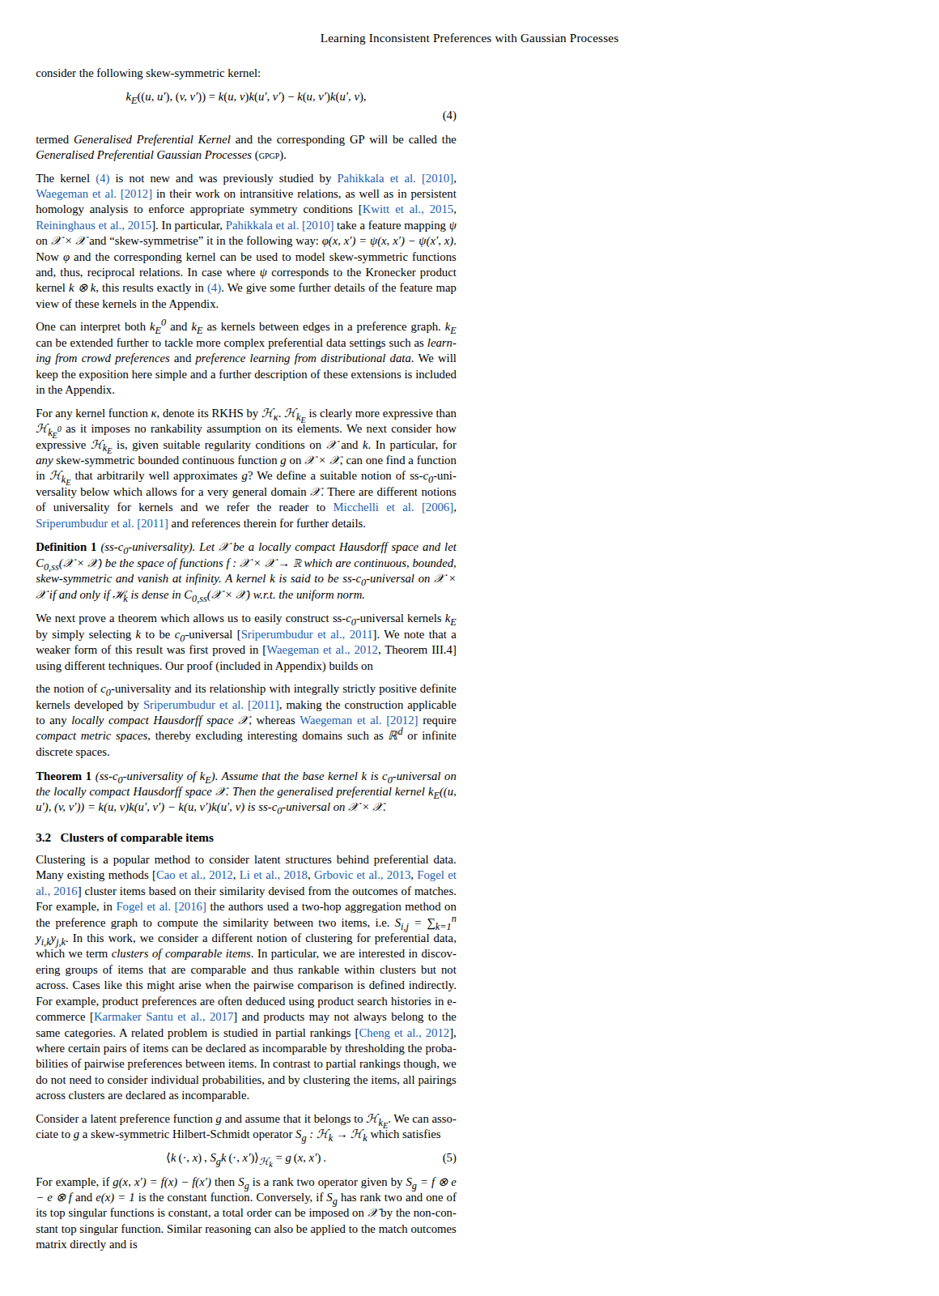Learning Inconsistent Preferences with Gaussian Processes
consider the following skew-symmetric kernel:
kE((u, u′), (v, v′)) = k(u, v)k(u′, v′) − k(u, v′)k(u′, v),
(4)
termed Generalised Preferential Kernel and the corresponding GP will be called the Generalised Preferential Gaussian Processes (gpgp).
The kernel (4) is not new and was previously studied by Pahikkala et al. [2010], Waegeman et al. [2012] in their work on intransitive relations, as well as in persistent homology analysis to enforce appropriate symmetry conditions [Kwitt et al., 2015, Reininghaus et al., 2015]. In particular, Pahikkala et al. [2010] take a feature mapping ψ on 𝒳 × 𝒳 and “skew-symmetrise” it in the following way: φ(x, x′) = ψ(x, x′) − ψ(x′, x). Now φ and the corresponding kernel can be used to model skew-symmetric functions and, thus, reciprocal relations. In case where ψ corresponds to the Kronecker product kernel k ⊗ k, this results exactly in (4). We give some further details of the feature map view of these kernels in the Appendix.
One can interpret both kE0 and kE as kernels between edges in a preference graph. kE can be extended further to tackle more complex preferential data settings such as learning from crowd preferences and preference learning from distributional data. We will keep the exposition here simple and a further description of these extensions is included in the Appendix.
For any kernel function κ, denote its RKHS by ℋκ. ℋkE is clearly more expressive than ℋkE0 as it imposes no rankability assumption on its elements. We next consider how expressive ℋkE is, given suitable regularity conditions on 𝒳 and k. In particular, for any skew-symmetric bounded continuous function g on 𝒳 × 𝒳, can one find a function in ℋkE that arbitrarily well approximates g? We define a suitable notion of ss-c0-universality below which allows for a very general domain 𝒳. There are different notions of universality for kernels and we refer the reader to Micchelli et al. [2006], Sriperumbudur et al. [2011] and references therein for further details.
Definition 1 (ss-c0-universality). Let 𝒳 be a locally compact Hausdorff space and let C0,ss(𝒳 × 𝒳) be the space of functions f : 𝒳 × 𝒳 → ℝ which are continuous, bounded, skew-symmetric and vanish at infinity. A kernel k is said to be ss-c0-universal on 𝒳 × 𝒳 if and only if ℋk is dense in C0,ss(𝒳 × 𝒳) w.r.t. the uniform norm.
We next prove a theorem which allows us to easily construct ss-c0-universal kernels kE by simply selecting k to be c0-universal [Sriperumbudur et al., 2011]. We note that a weaker form of this result was first proved in [Waegeman et al., 2012, Theorem III.4] using different techniques. Our proof (included in Appendix) builds on
the notion of c0-universality and its relationship with integrally strictly positive definite kernels developed by Sriperumbudur et al. [2011], making the construction applicable to any locally compact Hausdorff space 𝒳, whereas Waegeman et al. [2012] require compact metric spaces, thereby excluding interesting domains such as ℝd or infinite discrete spaces.
Theorem 1 (ss-c0-universality of kE). Assume that the base kernel k is c0-universal on the locally compact Hausdorff space 𝒳. Then the generalised preferential kernel kE((u, u′), (v, v′)) = k(u, v)k(u′, v′) − k(u, v′)k(u′, v) is ss-c0-universal on 𝒳 × 𝒳.
3.2 Clusters of comparable items
Clustering is a popular method to consider latent structures behind preferential data. Many existing methods [Cao et al., 2012, Li et al., 2018, Grbovic et al., 2013, Fogel et al., 2016] cluster items based on their similarity devised from the outcomes of matches. For example, in Fogel et al. [2016] the authors used a two-hop aggregation method on the preference graph to compute the similarity between two items, i.e. Si,j = ∑k=1n yi,kyj,k. In this work, we consider a different notion of clustering for preferential data, which we term clusters of comparable items. In particular, we are interested in discovering groups of items that are comparable and thus rankable within clusters but not across. Cases like this might arise when the pairwise comparison is defined indirectly. For example, product preferences are often deduced using product search histories in e-commerce [Karmaker Santu et al., 2017] and products may not always belong to the same categories. A related problem is studied in partial rankings [Cheng et al., 2012], where certain pairs of items can be declared as incomparable by thresholding the probabilities of pairwise preferences between items. In contrast to partial rankings though, we do not need to consider individual probabilities, and by clustering the items, all pairings across clusters are declared as incomparable.
Consider a latent preference function g and assume that it belongs to ℋkE. We can associate to g a skew-symmetric Hilbert-Schmidt operator Sg : ℋk → ℋk which satisfies
⟨k (·, x) , Sgk (·, x′)⟩ℋk = g (x, x′) . (5)
For example, if g(x, x′) = f(x) − f(x′) then Sg is a rank two operator given by Sg = f ⊗ e − e ⊗ f and e(x) = 1 is the constant function. Conversely, if Sg has rank two and one of its top singular functions is constant, a total order can be imposed on 𝒳 by the non-constant top singular function. Similar reasoning can also be applied to the match outcomes matrix directly and is